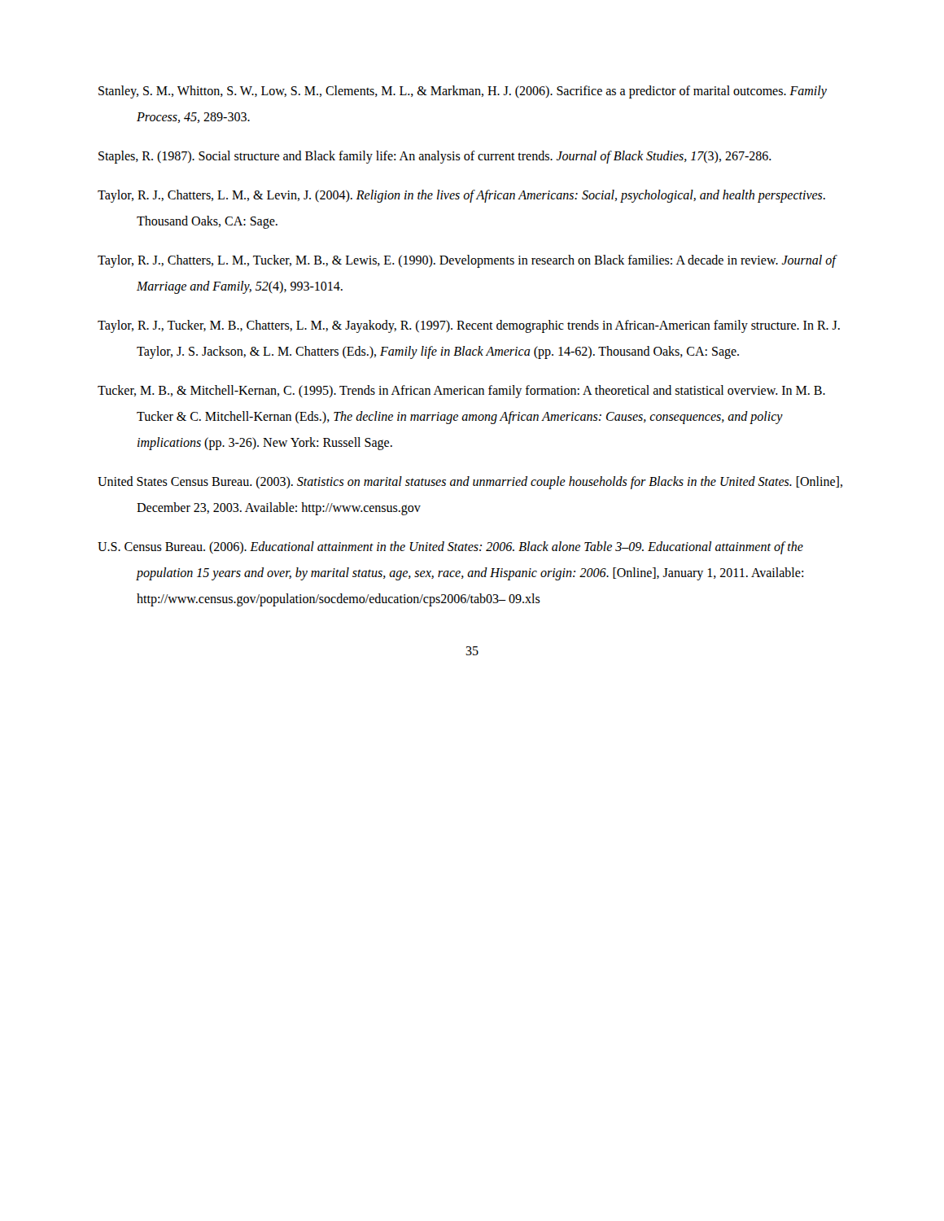Stanley, S. M., Whitton, S. W., Low, S. M., Clements, M. L., & Markman, H. J. (2006). Sacrifice as a predictor of marital outcomes. Family Process, 45, 289-303.
Staples, R. (1987). Social structure and Black family life: An analysis of current trends. Journal of Black Studies, 17(3), 267-286.
Taylor, R. J., Chatters, L. M., & Levin, J. (2004). Religion in the lives of African Americans: Social, psychological, and health perspectives. Thousand Oaks, CA: Sage.
Taylor, R. J., Chatters, L. M., Tucker, M. B., & Lewis, E. (1990). Developments in research on Black families: A decade in review. Journal of Marriage and Family, 52(4), 993-1014.
Taylor, R. J., Tucker, M. B., Chatters, L. M., & Jayakody, R. (1997). Recent demographic trends in African-American family structure. In R. J. Taylor, J. S. Jackson, & L. M. Chatters (Eds.), Family life in Black America (pp. 14-62). Thousand Oaks, CA: Sage.
Tucker, M. B., & Mitchell-Kernan, C. (1995). Trends in African American family formation: A theoretical and statistical overview. In M. B. Tucker & C. Mitchell-Kernan (Eds.), The decline in marriage among African Americans: Causes, consequences, and policy implications (pp. 3-26). New York: Russell Sage.
United States Census Bureau. (2003). Statistics on marital statuses and unmarried couple households for Blacks in the United States. [Online], December 23, 2003. Available: http://www.census.gov
U.S. Census Bureau. (2006). Educational attainment in the United States: 2006. Black alone Table 3–09. Educational attainment of the population 15 years and over, by marital status, age, sex, race, and Hispanic origin: 2006. [Online], January 1, 2011. Available: http://www.census.gov/population/socdemo/education/cps2006/tab03– 09.xls
35